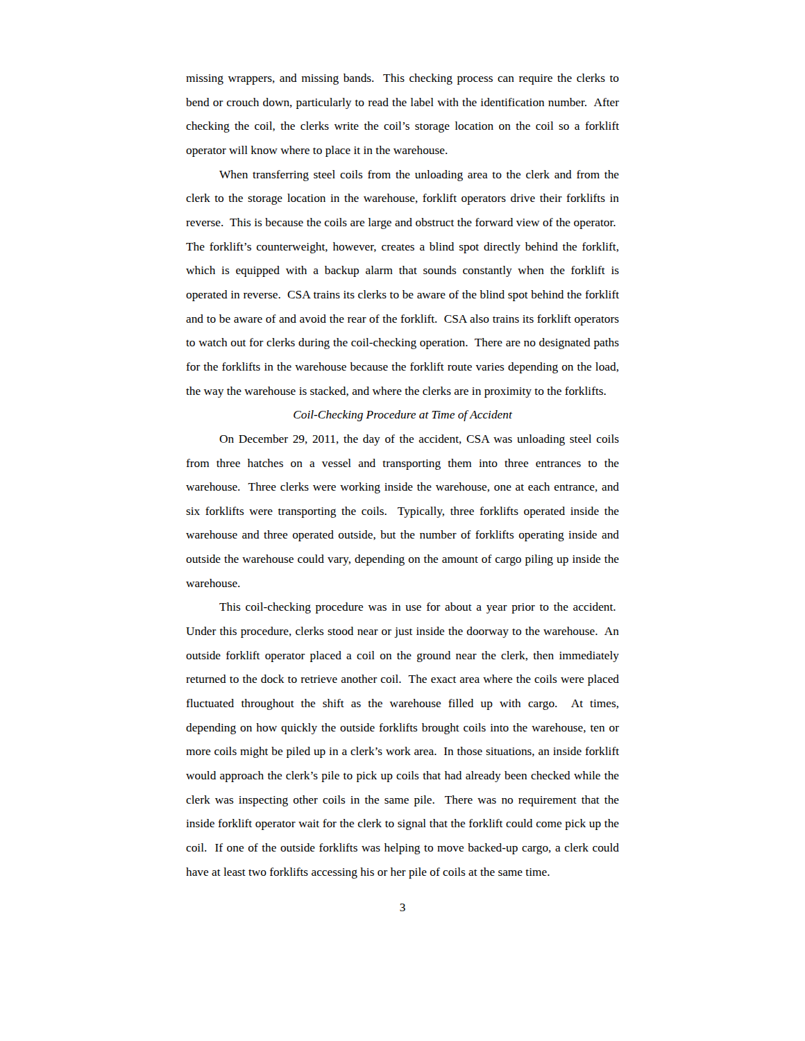missing wrappers, and missing bands. This checking process can require the clerks to bend or crouch down, particularly to read the label with the identification number. After checking the coil, the clerks write the coil’s storage location on the coil so a forklift operator will know where to place it in the warehouse.
When transferring steel coils from the unloading area to the clerk and from the clerk to the storage location in the warehouse, forklift operators drive their forklifts in reverse. This is because the coils are large and obstruct the forward view of the operator. The forklift’s counterweight, however, creates a blind spot directly behind the forklift, which is equipped with a backup alarm that sounds constantly when the forklift is operated in reverse. CSA trains its clerks to be aware of the blind spot behind the forklift and to be aware of and avoid the rear of the forklift. CSA also trains its forklift operators to watch out for clerks during the coil-checking operation. There are no designated paths for the forklifts in the warehouse because the forklift route varies depending on the load, the way the warehouse is stacked, and where the clerks are in proximity to the forklifts.
Coil-Checking Procedure at Time of Accident
On December 29, 2011, the day of the accident, CSA was unloading steel coils from three hatches on a vessel and transporting them into three entrances to the warehouse. Three clerks were working inside the warehouse, one at each entrance, and six forklifts were transporting the coils. Typically, three forklifts operated inside the warehouse and three operated outside, but the number of forklifts operating inside and outside the warehouse could vary, depending on the amount of cargo piling up inside the warehouse.
This coil-checking procedure was in use for about a year prior to the accident. Under this procedure, clerks stood near or just inside the doorway to the warehouse. An outside forklift operator placed a coil on the ground near the clerk, then immediately returned to the dock to retrieve another coil. The exact area where the coils were placed fluctuated throughout the shift as the warehouse filled up with cargo. At times, depending on how quickly the outside forklifts brought coils into the warehouse, ten or more coils might be piled up in a clerk’s work area. In those situations, an inside forklift would approach the clerk’s pile to pick up coils that had already been checked while the clerk was inspecting other coils in the same pile. There was no requirement that the inside forklift operator wait for the clerk to signal that the forklift could come pick up the coil. If one of the outside forklifts was helping to move backed-up cargo, a clerk could have at least two forklifts accessing his or her pile of coils at the same time.
3